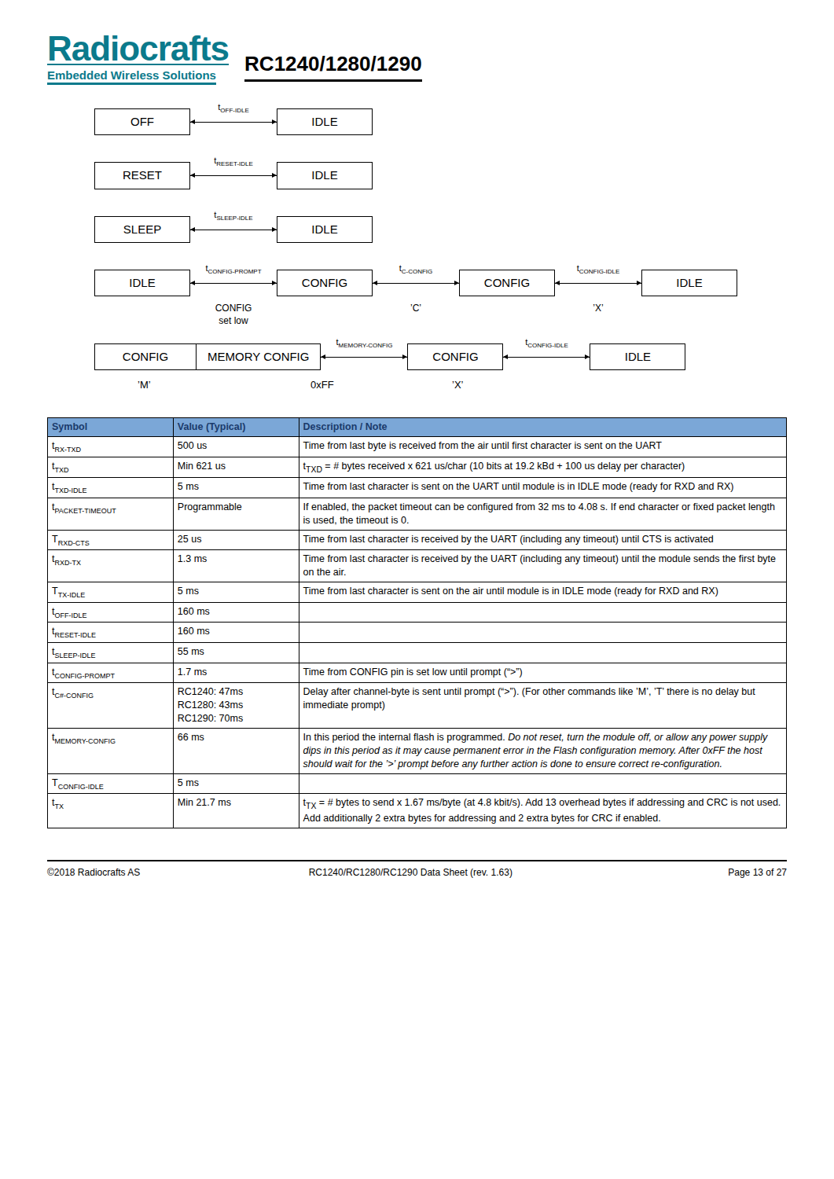Radiocrafts
Embedded Wireless Solutions
RC1240/1280/1290
OFF
tOFF-IDLE
IDLE
RESET
tRESET-IDLE
IDLE
SLEEP
tSLEEP-IDLE
IDLE
IDLE
tCONFIG-PROMPT
CONFIG
set low
CONFIG
tC-CONFIG
’C’
CONFIG
tCONFIG-IDLE
’X’
IDLE
CONFIG
MEMORY CONFIG
tMEMORY-CONFIG
CONFIG
tCONFIG-IDLE
IDLE
’M’ 0xFF ’X’
| Symbol | Value (Typical) | Description / Note |
| --- | --- | --- |
| t RX-TXD | 500 us | Time from last byte is received from the air until first character is sent on the UART |
| t TXD | Min 621 us | t TXD = # bytes received x 621 us/char (10 bits at 19.2 kBd + 100 us delay per character) |
| t TXD-IDLE | 5 ms | Time from last character is sent on the UART until module is in IDLE mode (ready for RXD and RX) |
| t PACKET-TIMEOUT | Programmable | If enabled, the packet timeout can be configured from 32 ms to 4.08 s. If end character or fixed packet length is used, the timeout is 0. |
| T RXD-CTS | 25 us | Time from last character is received by the UART (including any timeout) until CTS is activated |
| t RXD-TX | 1.3 ms | Time from last character is received by the UART (including any timeout) until the module sends the first byte on the air. |
| T TX-IDLE | 5 ms | Time from last character is sent on the air until module is in IDLE mode (ready for RXD and RX) |
| t OFF-IDLE | 160 ms | |
| t RESET-IDLE | 160 ms | |
| t SLEEP-IDLE | 55 ms | |
| t CONFIG-PROMPT | 1.7 ms | Time from CONFIG pin is set low until prompt (“>”) |
| t C#-CONFIG | RC1240: 47ms RC1280: 43ms RC1290: 70ms | Delay after channel-byte is sent until prompt (“>”). (For other commands like ’M’, ’T’ there is no delay but immediate prompt) |
| t MEMORY-CONFIG | 66 ms | In this period the internal flash is programmed. Do not reset, turn the module off, or allow any power supply dips in this period as it may cause permanent error in the Flash configuration memory. After 0xFF the host should wait for the ’>’ prompt before any further action is done to ensure correct re-configuration. |
| T CONFIG-IDLE | 5 ms | |
| t TX | Min 21.7 ms | t TX = # bytes to send x 1.67 ms/byte (at 4.8 kbit/s). Add 13 overhead bytes if addressing and CRC is not used. Add additionally 2 extra bytes for addressing and 2 extra bytes for CRC if enabled. |
©2018 Radiocrafts AS RC1240/RC1280/RC1290 Data Sheet (rev. 1.63) Page 13 of 27